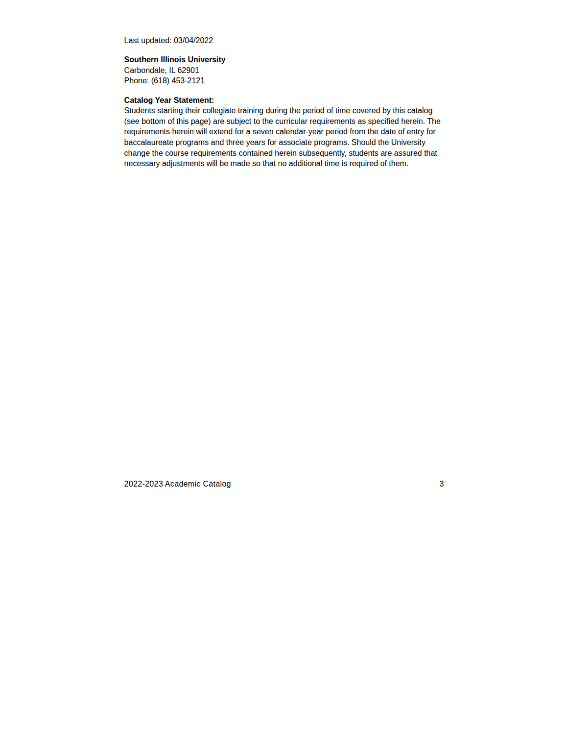Last updated: 03/04/2022
Southern Illinois University
Carbondale, IL 62901
Phone: (618) 453-2121
Catalog Year Statement:
Students starting their collegiate training during the period of time covered by this catalog (see bottom of this page) are subject to the curricular requirements as specified herein. The requirements herein will extend for a seven calendar-year period from the date of entry for baccalaureate programs and three years for associate programs. Should the University change the course requirements contained herein subsequently, students are assured that necessary adjustments will be made so that no additional time is required of them.
2022-2023 Academic Catalog
3